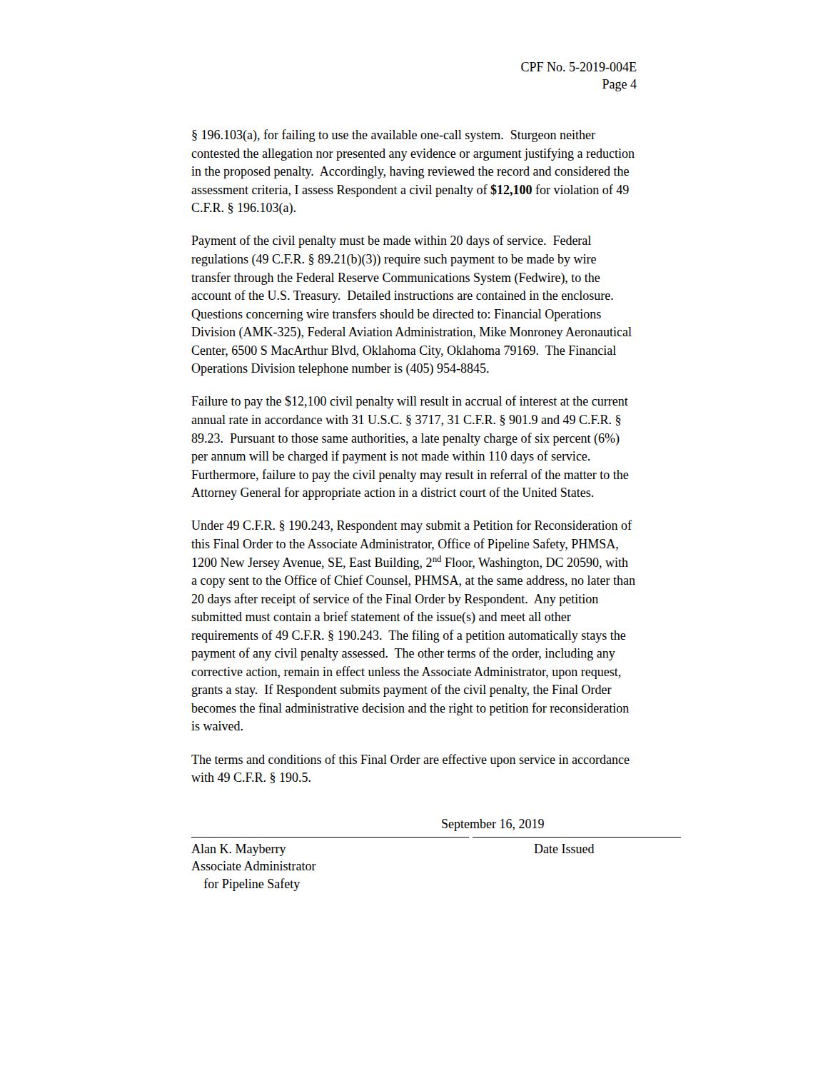CPF No. 5-2019-004E
Page 4
§ 196.103(a), for failing to use the available one-call system. Sturgeon neither contested the allegation nor presented any evidence or argument justifying a reduction in the proposed penalty. Accordingly, having reviewed the record and considered the assessment criteria, I assess Respondent a civil penalty of $12,100 for violation of 49 C.F.R. § 196.103(a).
Payment of the civil penalty must be made within 20 days of service. Federal regulations (49 C.F.R. § 89.21(b)(3)) require such payment to be made by wire transfer through the Federal Reserve Communications System (Fedwire), to the account of the U.S. Treasury. Detailed instructions are contained in the enclosure. Questions concerning wire transfers should be directed to: Financial Operations Division (AMK-325), Federal Aviation Administration, Mike Monroney Aeronautical Center, 6500 S MacArthur Blvd, Oklahoma City, Oklahoma 79169. The Financial Operations Division telephone number is (405) 954-8845.
Failure to pay the $12,100 civil penalty will result in accrual of interest at the current annual rate in accordance with 31 U.S.C. § 3717, 31 C.F.R. § 901.9 and 49 C.F.R. § 89.23. Pursuant to those same authorities, a late penalty charge of six percent (6%) per annum will be charged if payment is not made within 110 days of service. Furthermore, failure to pay the civil penalty may result in referral of the matter to the Attorney General for appropriate action in a district court of the United States.
Under 49 C.F.R. § 190.243, Respondent may submit a Petition for Reconsideration of this Final Order to the Associate Administrator, Office of Pipeline Safety, PHMSA, 1200 New Jersey Avenue, SE, East Building, 2nd Floor, Washington, DC 20590, with a copy sent to the Office of Chief Counsel, PHMSA, at the same address, no later than 20 days after receipt of service of the Final Order by Respondent. Any petition submitted must contain a brief statement of the issue(s) and meet all other requirements of 49 C.F.R. § 190.243. The filing of a petition automatically stays the payment of any civil penalty assessed. The other terms of the order, including any corrective action, remain in effect unless the Associate Administrator, upon request, grants a stay. If Respondent submits payment of the civil penalty, the Final Order becomes the final administrative decision and the right to petition for reconsideration is waived.
The terms and conditions of this Final Order are effective upon service in accordance with 49 C.F.R. § 190.5.
September 16, 2019
| Alan K. Mayberry Associate Administrator for Pipeline Safety | | Date Issued |